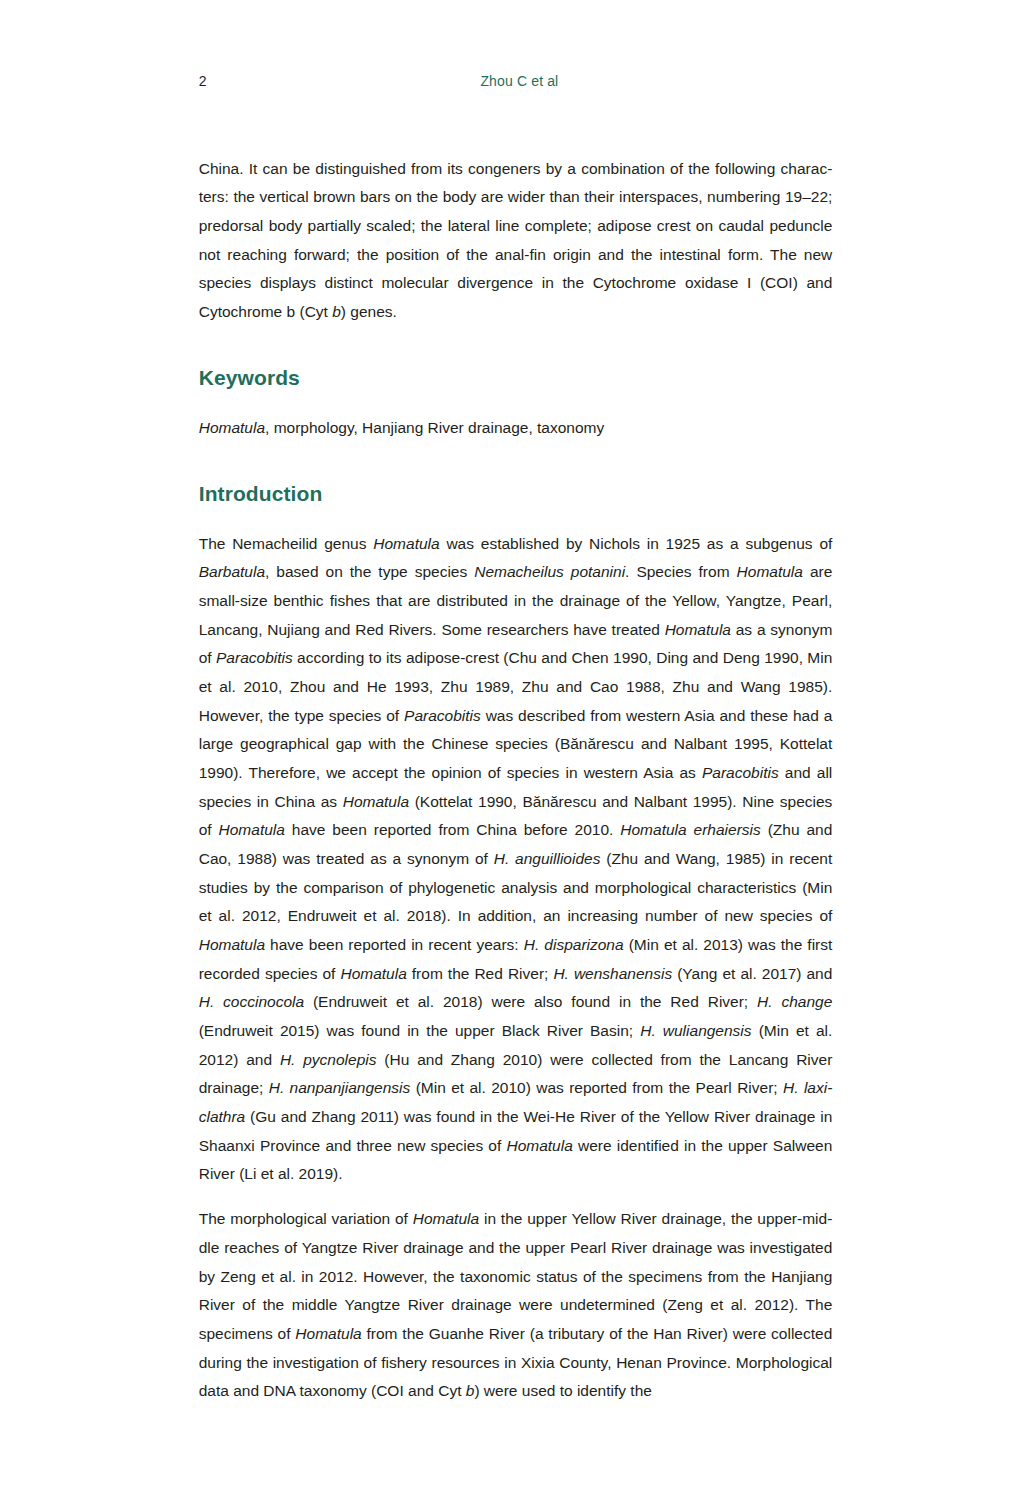2 Zhou C et al
China. It can be distinguished from its congeners by a combination of the following characters: the vertical brown bars on the body are wider than their interspaces, numbering 19–22; predorsal body partially scaled; the lateral line complete; adipose crest on caudal peduncle not reaching forward; the position of the anal-fin origin and the intestinal form. The new species displays distinct molecular divergence in the Cytochrome oxidase I (COI) and Cytochrome b (Cyt b) genes.
Keywords
Homatula, morphology, Hanjiang River drainage, taxonomy
Introduction
The Nemacheilid genus Homatula was established by Nichols in 1925 as a subgenus of Barbatula, based on the type species Nemacheilus potanini. Species from Homatula are small-size benthic fishes that are distributed in the drainage of the Yellow, Yangtze, Pearl, Lancang, Nujiang and Red Rivers. Some researchers have treated Homatula as a synonym of Paracobitis according to its adipose-crest (Chu and Chen 1990, Ding and Deng 1990, Min et al. 2010, Zhou and He 1993, Zhu 1989, Zhu and Cao 1988, Zhu and Wang 1985). However, the type species of Paracobitis was described from western Asia and these had a large geographical gap with the Chinese species (Bănărescu and Nalbant 1995, Kottelat 1990). Therefore, we accept the opinion of species in western Asia as Paracobitis and all species in China as Homatula (Kottelat 1990, Bănărescu and Nalbant 1995). Nine species of Homatula have been reported from China before 2010. Homatula erhaiersis (Zhu and Cao, 1988) was treated as a synonym of H. anguillioides (Zhu and Wang, 1985) in recent studies by the comparison of phylogenetic analysis and morphological characteristics (Min et al. 2012, Endruweit et al. 2018). In addition, an increasing number of new species of Homatula have been reported in recent years: H. disparizona (Min et al. 2013) was the first recorded species of Homatula from the Red River; H. wenshanensis (Yang et al. 2017) and H. coccinocola (Endruweit et al. 2018) were also found in the Red River; H. change (Endruweit 2015) was found in the upper Black River Basin; H. wuliangensis (Min et al. 2012) and H. pycnolepis (Hu and Zhang 2010) were collected from the Lancang River drainage; H. nanpanjiangensis (Min et al. 2010) was reported from the Pearl River; H. laxiclathra (Gu and Zhang 2011) was found in the Wei-He River of the Yellow River drainage in Shaanxi Province and three new species of Homatula were identified in the upper Salween River (Li et al. 2019).
The morphological variation of Homatula in the upper Yellow River drainage, the upper-middle reaches of Yangtze River drainage and the upper Pearl River drainage was investigated by Zeng et al. in 2012. However, the taxonomic status of the specimens from the Hanjiang River of the middle Yangtze River drainage were undetermined (Zeng et al. 2012). The specimens of Homatula from the Guanhe River (a tributary of the Han River) were collected during the investigation of fishery resources in Xixia County, Henan Province. Morphological data and DNA taxonomy (COI and Cyt b) were used to identify the